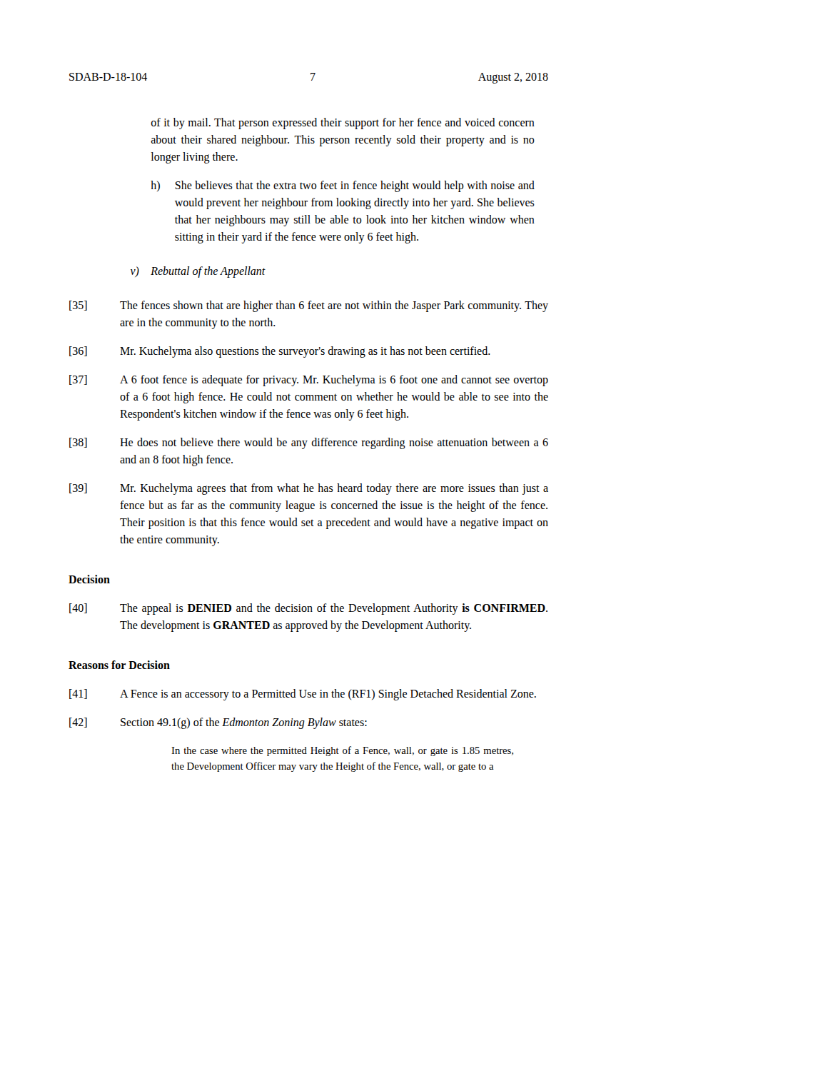SDAB-D-18-104 7 August 2, 2018
of it by mail. That person expressed their support for her fence and voiced concern about their shared neighbour. This person recently sold their property and is no longer living there.
h)
She believes that the extra two feet in fence height would help with noise and would prevent her neighbour from looking directly into her yard. She believes that her neighbours may still be able to look into her kitchen window when sitting in their yard if the fence were only 6 feet high.
v) Rebuttal of the Appellant
[35]
The fences shown that are higher than 6 feet are not within the Jasper Park community. They are in the community to the north.
[36]
Mr. Kuchelyma also questions the surveyor's drawing as it has not been certified.
[37]
A 6 foot fence is adequate for privacy. Mr. Kuchelyma is 6 foot one and cannot see overtop of a 6 foot high fence. He could not comment on whether he would be able to see into the Respondent's kitchen window if the fence was only 6 feet high.
[38]
He does not believe there would be any difference regarding noise attenuation between a 6 and an 8 foot high fence.
[39]
Mr. Kuchelyma agrees that from what he has heard today there are more issues than just a fence but as far as the community league is concerned the issue is the height of the fence. Their position is that this fence would set a precedent and would have a negative impact on the entire community.
Decision
[40]
The appeal is DENIED and the decision of the Development Authority is CONFIRMED. The development is GRANTED as approved by the Development Authority.
Reasons for Decision
[41]
A Fence is an accessory to a Permitted Use in the (RF1) Single Detached Residential Zone.
[42]
Section 49.1(g) of the Edmonton Zoning Bylaw states:
In the case where the permitted Height of a Fence, wall, or gate is 1.85 metres, the Development Officer may vary the Height of the Fence, wall, or gate to a